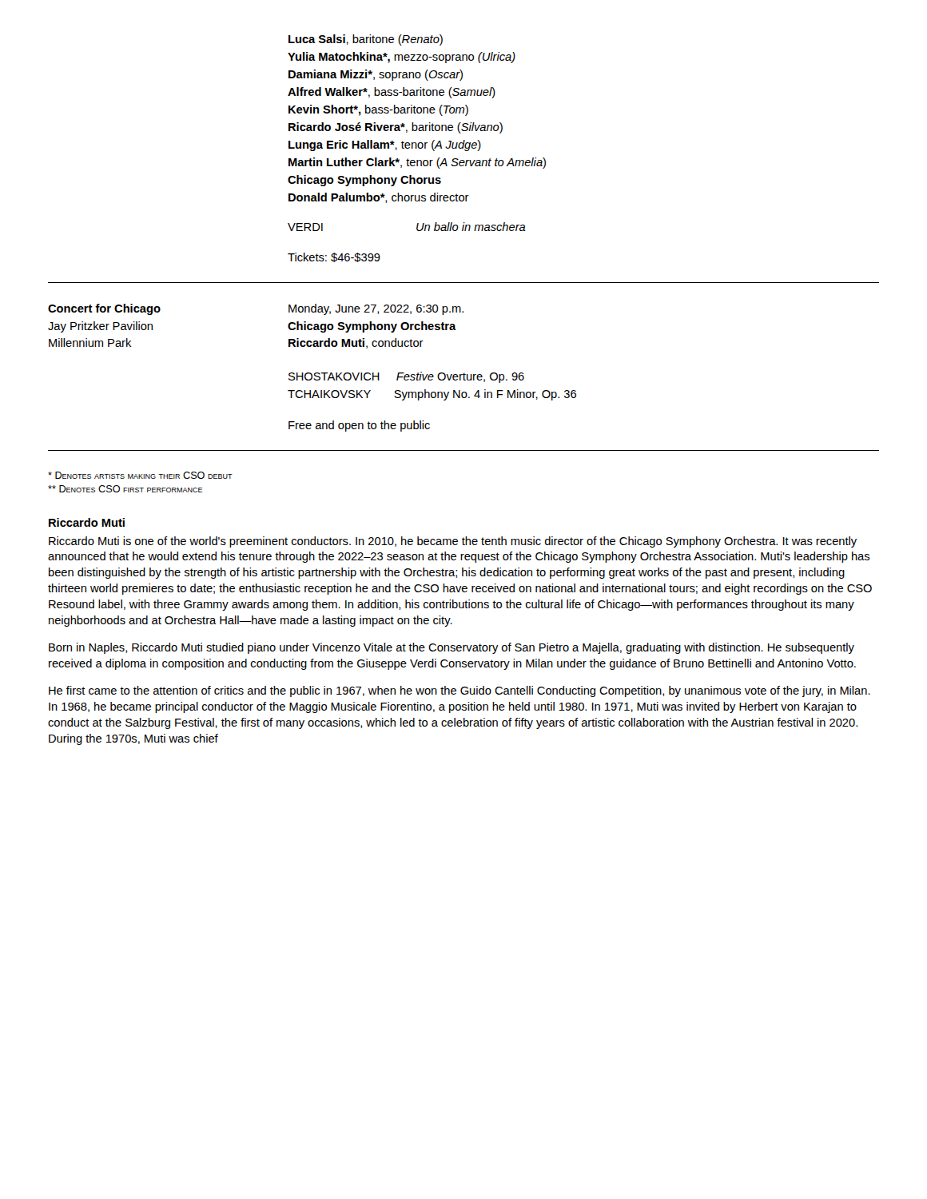Luca Salsi, baritone (Renato)
Yulia Matochkina*, mezzo-soprano (Ulrica)
Damiana Mizzi*, soprano (Oscar)
Alfred Walker*, bass-baritone (Samuel)
Kevin Short*, bass-baritone (Tom)
Ricardo José Rivera*, baritone (Silvano)
Lunga Eric Hallam*, tenor (A Judge)
Martin Luther Clark*, tenor (A Servant to Amelia)
Chicago Symphony Chorus
Donald Palumbo*, chorus director
VERDI Un ballo in maschera
Tickets: $46-$399
Concert for Chicago
Jay Pritzker Pavilion
Millennium Park
Monday, June 27, 2022, 6:30 p.m.
Chicago Symphony Orchestra
Riccardo Muti, conductor
SHOSTAKOVICH Festive Overture, Op. 96
TCHAIKOVSKY Symphony No. 4 in F Minor, Op. 36
Free and open to the public
* Denotes artists making their CSO debut
** Denotes CSO first performance
Riccardo Muti
Riccardo Muti is one of the world's preeminent conductors. In 2010, he became the tenth music director of the Chicago Symphony Orchestra. It was recently announced that he would extend his tenure through the 2022–23 season at the request of the Chicago Symphony Orchestra Association. Muti's leadership has been distinguished by the strength of his artistic partnership with the Orchestra; his dedication to performing great works of the past and present, including thirteen world premieres to date; the enthusiastic reception he and the CSO have received on national and international tours; and eight recordings on the CSO Resound label, with three Grammy awards among them. In addition, his contributions to the cultural life of Chicago—with performances throughout its many neighborhoods and at Orchestra Hall—have made a lasting impact on the city.
Born in Naples, Riccardo Muti studied piano under Vincenzo Vitale at the Conservatory of San Pietro a Majella, graduating with distinction. He subsequently received a diploma in composition and conducting from the Giuseppe Verdi Conservatory in Milan under the guidance of Bruno Bettinelli and Antonino Votto.
He first came to the attention of critics and the public in 1967, when he won the Guido Cantelli Conducting Competition, by unanimous vote of the jury, in Milan. In 1968, he became principal conductor of the Maggio Musicale Fiorentino, a position he held until 1980. In 1971, Muti was invited by Herbert von Karajan to conduct at the Salzburg Festival, the first of many occasions, which led to a celebration of fifty years of artistic collaboration with the Austrian festival in 2020. During the 1970s, Muti was chief